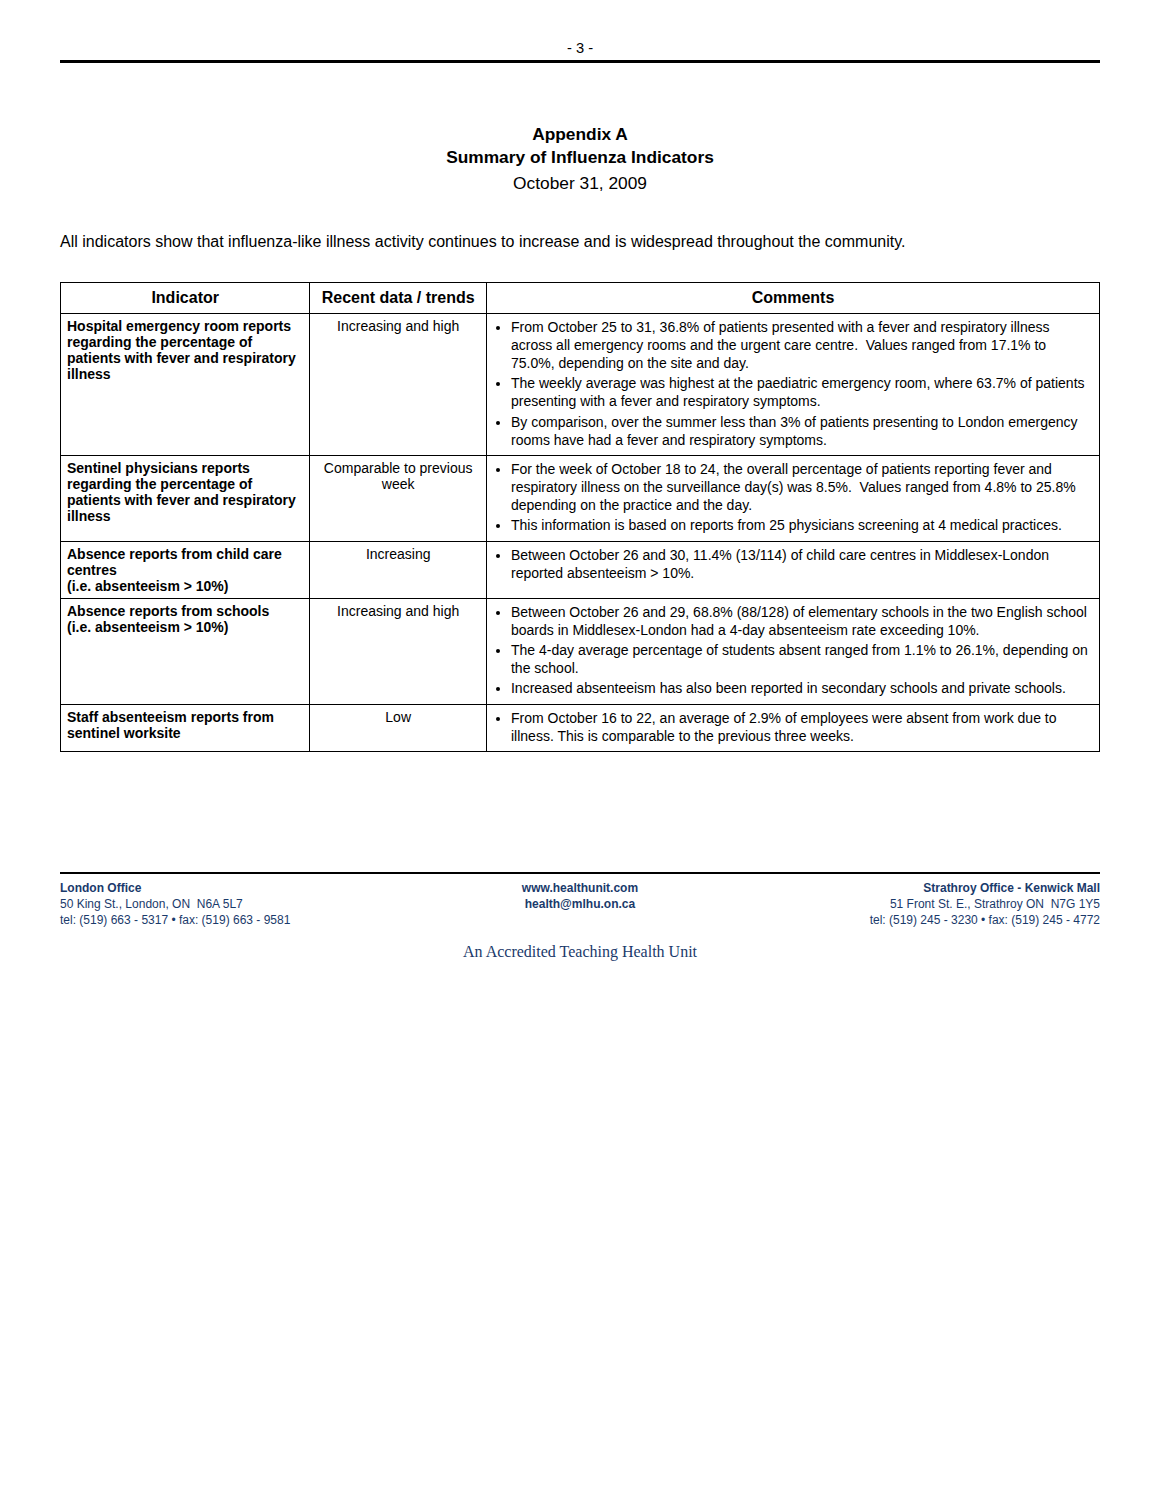- 3 -
Appendix A
Summary of Influenza Indicators October 31, 2009
All indicators show that influenza-like illness activity continues to increase and is widespread throughout the community.
| Indicator | Recent data / trends | Comments |
| --- | --- | --- |
| Hospital emergency room reports regarding the percentage of patients with fever and respiratory illness | Increasing and high | From October 25 to 31, 36.8% of patients presented with a fever and respiratory illness across all emergency rooms and the urgent care centre. Values ranged from 17.1% to 75.0%, depending on the site and day. The weekly average was highest at the paediatric emergency room, where 63.7% of patients presenting with a fever and respiratory symptoms. By comparison, over the summer less than 3% of patients presenting to London emergency rooms have had a fever and respiratory symptoms. |
| Sentinel physicians reports regarding the percentage of patients with fever and respiratory illness | Comparable to previous week | For the week of October 18 to 24, the overall percentage of patients reporting fever and respiratory illness on the surveillance day(s) was 8.5%. Values ranged from 4.8% to 25.8% depending on the practice and the day. This information is based on reports from 25 physicians screening at 4 medical practices. |
| Absence reports from child care centres (i.e. absenteeism > 10%) | Increasing | Between October 26 and 30, 11.4% (13/114) of child care centres in Middlesex-London reported absenteeism > 10%. |
| Absence reports from schools (i.e. absenteeism > 10%) | Increasing and high | Between October 26 and 29, 68.8% (88/128) of elementary schools in the two English school boards in Middlesex-London had a 4-day absenteeism rate exceeding 10%. The 4-day average percentage of students absent ranged from 1.1% to 26.1%, depending on the school. Increased absenteeism has also been reported in secondary schools and private schools. |
| Staff absenteeism reports from sentinel worksite | Low | From October 16 to 22, an average of 2.9% of employees were absent from work due to illness. This is comparable to the previous three weeks. |
| London Office 50 King St., London, ON N6A 5L7 tel: (519) 663 - 5317 • fax: (519) 663 - 9581 | www.healthunit.com health@mlhu.on.ca | Strathroy Office - Kenwick Mall 51 Front St. E., Strathroy ON N7G 1Y5 tel: (519) 245 - 3230 • fax: (519) 245 - 4772 |
An Accredited Teaching Health Unit